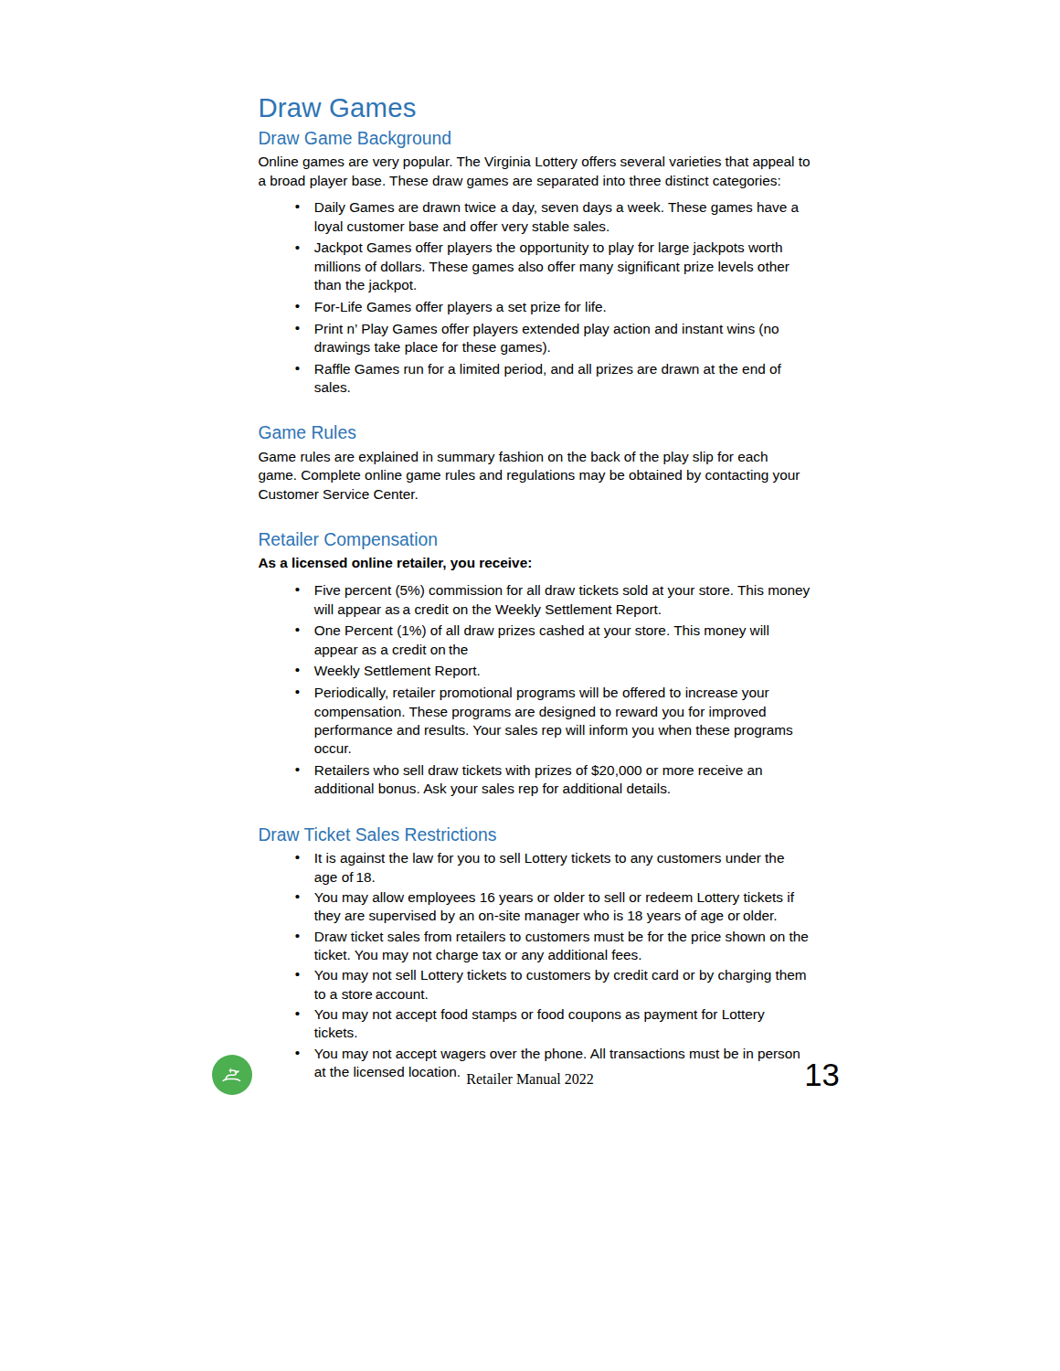Draw Games
Draw Game Background
Online games are very popular. The Virginia Lottery offers several varieties that appeal to a broad player base. These draw games are separated into three distinct categories:
Daily Games are drawn twice a day, seven days a week. These games have a loyal customer base and offer very stable sales.
Jackpot Games offer players the opportunity to play for large jackpots worth millions of dollars. These games also offer many significant prize levels other than the jackpot.
For-Life Games offer players a set prize for life.
Print n’ Play Games offer players extended play action and instant wins (no drawings take place for these games).
Raffle Games run for a limited period, and all prizes are drawn at the end of sales.
Game Rules
Game rules are explained in summary fashion on the back of the play slip for each game. Complete online game rules and regulations may be obtained by contacting your Customer Service Center.
Retailer Compensation
As a licensed online retailer, you receive:
Five percent (5%) commission for all draw tickets sold at your store. This money will appear as a credit on the Weekly Settlement Report.
One Percent (1%) of all draw prizes cashed at your store. This money will appear as a credit on the
Weekly Settlement Report.
Periodically, retailer promotional programs will be offered to increase your compensation. These programs are designed to reward you for improved performance and results. Your sales rep will inform you when these programs occur.
Retailers who sell draw tickets with prizes of $20,000 or more receive an additional bonus. Ask your sales rep for additional details.
Draw Ticket Sales Restrictions
It is against the law for you to sell Lottery tickets to any customers under the age of 18.
You may allow employees 16 years or older to sell or redeem Lottery tickets if they are supervised by an on-site manager who is 18 years of age or older.
Draw ticket sales from retailers to customers must be for the price shown on the ticket. You may not charge tax or any additional fees.
You may not sell Lottery tickets to customers by credit card or by charging them to a store account.
You may not accept food stamps or food coupons as payment for Lottery tickets.
You may not accept wagers over the phone. All transactions must be in person at the licensed location.
Retailer Manual 2022
13